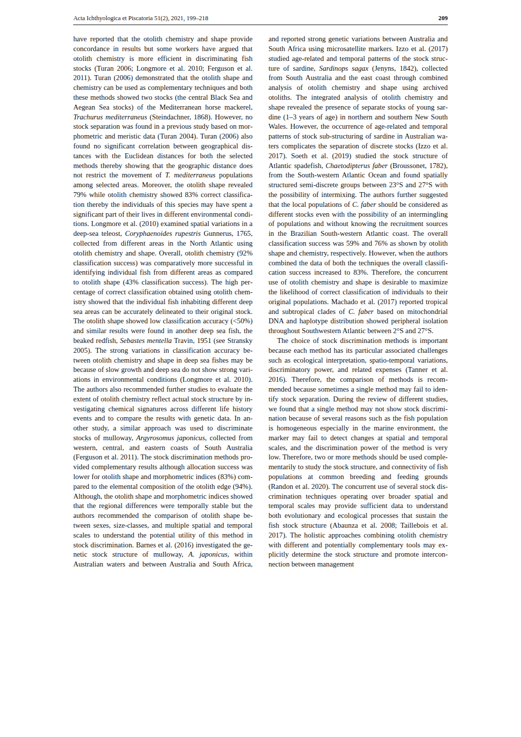Acta Ichthyologica et Piscatoria 51(2), 2021, 199–218 209
have reported that the otolith chemistry and shape provide concordance in results but some workers have argued that otolith chemistry is more efficient in discriminating fish stocks (Turan 2006; Longmore et al. 2010; Ferguson et al. 2011). Turan (2006) demonstrated that the otolith shape and chemistry can be used as complementary techniques and both these methods showed two stocks (the central Black Sea and Aegean Sea stocks) of the Mediterranean horse mackerel, Trachurus mediterraneus (Steindachner, 1868). However, no stock separation was found in a previous study based on morphometric and meristic data (Turan 2004). Turan (2006) also found no significant correlation between geographical distances with the Euclidean distances for both the selected methods thereby showing that the geographic distance does not restrict the movement of T. mediterraneus populations among selected areas. Moreover, the otolith shape revealed 79% while otolith chemistry showed 83% correct classification thereby the individuals of this species may have spent a significant part of their lives in different environmental conditions. Longmore et al. (2010) examined spatial variations in a deep-sea teleost, Coryphaenoides rupestris Gunnerus, 1765, collected from different areas in the North Atlantic using otolith chemistry and shape. Overall, otolith chemistry (92% classification success) was comparatively more successful in identifying individual fish from different areas as compared to otolith shape (43% classification success). The high percentage of correct classification obtained using otolith chemistry showed that the individual fish inhabiting different deep sea areas can be accurately delineated to their original stock. The otolith shape showed low classification accuracy (<50%) and similar results were found in another deep sea fish, the beaked redfish, Sebastes mentella Travin, 1951 (see Stransky 2005). The strong variations in classification accuracy between otolith chemistry and shape in deep sea fishes may be because of slow growth and deep sea do not show strong variations in environmental conditions (Longmore et al. 2010). The authors also recommended further studies to evaluate the extent of otolith chemistry reflect actual stock structure by investigating chemical signatures across different life history events and to compare the results with genetic data. In another study, a similar approach was used to discriminate stocks of mulloway, Argyrosomus japonicus, collected from western, central, and eastern coasts of South Australia (Ferguson et al. 2011). The stock discrimination methods provided complementary results although allocation success was lower for otolith shape and morphometric indices (83%) compared to the elemental composition of the otolith edge (94%). Although, the otolith shape and morphometric indices showed that the regional differences were temporally stable but the authors recommended the comparison of otolith shape between sexes, size-classes, and multiple spatial and temporal scales to understand the potential utility of this method in stock discrimination. Barnes et al. (2016) investigated the genetic stock structure of mulloway, A. japonicus, within Australian waters and between Australia and South Africa, and reported strong genetic variations between Australia and South Africa using microsatellite markers. Izzo et al. (2017) studied age-related and temporal patterns of the stock structure of sardine, Sardinops sagax (Jenyns, 1842), collected from South Australia and the east coast through combined analysis of otolith chemistry and shape using archived otoliths. The integrated analysis of otolith chemistry and shape revealed the presence of separate stocks of young sardine (1–3 years of age) in northern and southern New South Wales. However, the occurrence of age-related and temporal patterns of stock sub-structuring of sardine in Australian waters complicates the separation of discrete stocks (Izzo et al. 2017). Soeth et al. (2019) studied the stock structure of Atlantic spadefish, Chaetodipterus faber (Broussonet, 1782), from the South-western Atlantic Ocean and found spatially structured semi-discrete groups between 23°S and 27°S with the possibility of intermixing. The authors further suggested that the local populations of C. faber should be considered as different stocks even with the possibility of an intermingling of populations and without knowing the recruitment sources in the Brazilian South-western Atlantic coast. The overall classification success was 59% and 76% as shown by otolith shape and chemistry, respectively. However, when the authors combined the data of both the techniques the overall classification success increased to 83%. Therefore, the concurrent use of otolith chemistry and shape is desirable to maximize the likelihood of correct classification of individuals to their original populations. Machado et al. (2017) reported tropical and subtropical clades of C. faber based on mitochondrial DNA and haplotype distribution showed peripheral isolation throughout Southwestern Atlantic between 2°S and 27°S.
The choice of stock discrimination methods is important because each method has its particular associated challenges such as ecological interpretation, spatio-temporal variations, discriminatory power, and related expenses (Tanner et al. 2016). Therefore, the comparison of methods is recommended because sometimes a single method may fail to identify stock separation. During the review of different studies, we found that a single method may not show stock discrimination because of several reasons such as the fish population is homogeneous especially in the marine environment, the marker may fail to detect changes at spatial and temporal scales, and the discrimination power of the method is very low. Therefore, two or more methods should be used complementarily to study the stock structure, and connectivity of fish populations at common breeding and feeding grounds (Randon et al. 2020). The concurrent use of several stock discrimination techniques operating over broader spatial and temporal scales may provide sufficient data to understand both evolutionary and ecological processes that sustain the fish stock structure (Abaunza et al. 2008; Taillebois et al. 2017). The holistic approaches combining otolith chemistry with different and potentially complementary tools may explicitly determine the stock structure and promote interconnection between management